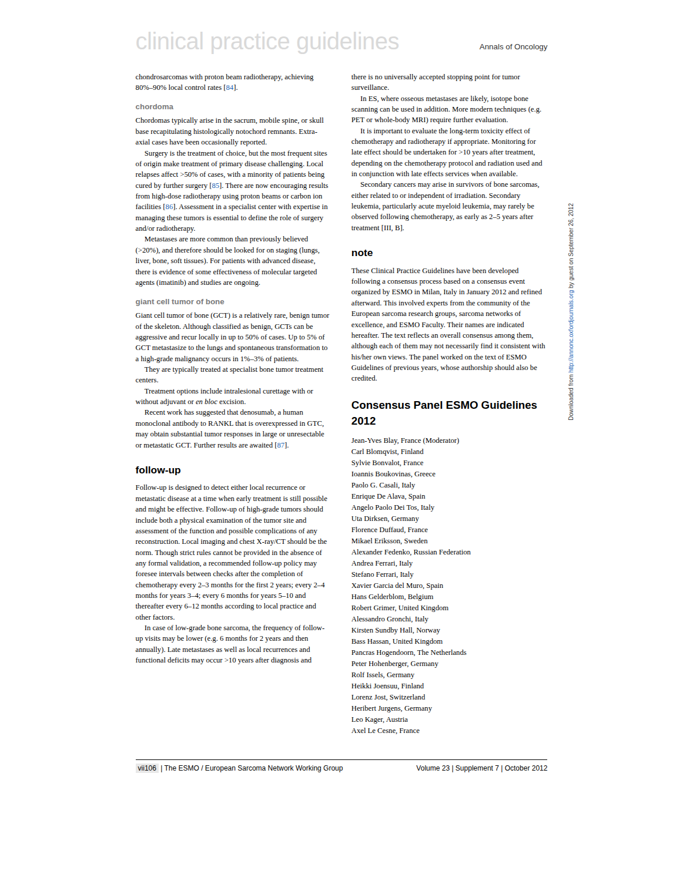clinical practice guidelines
Annals of Oncology
Downloaded from http://annonc.oxfordjournals.org by guest on September 26, 2012
chondrosarcomas with proton beam radiotherapy, achieving 80%–90% local control rates [84].
chordoma
Chordomas typically arise in the sacrum, mobile spine, or skull base recapitulating histologically notochord remnants. Extra-axial cases have been occasionally reported.
Surgery is the treatment of choice, but the most frequent sites of origin make treatment of primary disease challenging. Local relapses affect >50% of cases, with a minority of patients being cured by further surgery [85]. There are now encouraging results from high-dose radiotherapy using proton beams or carbon ion facilities [86]. Assessment in a specialist center with expertise in managing these tumors is essential to define the role of surgery and/or radiotherapy.
Metastases are more common than previously believed (>20%), and therefore should be looked for on staging (lungs, liver, bone, soft tissues). For patients with advanced disease, there is evidence of some effectiveness of molecular targeted agents (imatinib) and studies are ongoing.
giant cell tumor of bone
Giant cell tumor of bone (GCT) is a relatively rare, benign tumor of the skeleton. Although classified as benign, GCTs can be aggressive and recur locally in up to 50% of cases. Up to 5% of GCT metastasize to the lungs and spontaneous transformation to a high-grade malignancy occurs in 1%–3% of patients.
They are typically treated at specialist bone tumor treatment centers.
Treatment options include intralesional curettage with or without adjuvant or en bloc excision.
Recent work has suggested that denosumab, a human monoclonal antibody to RANKL that is overexpressed in GTC, may obtain substantial tumor responses in large or unresectable or metastatic GCT. Further results are awaited [87].
follow-up
Follow-up is designed to detect either local recurrence or metastatic disease at a time when early treatment is still possible and might be effective. Follow-up of high-grade tumors should include both a physical examination of the tumor site and assessment of the function and possible complications of any reconstruction. Local imaging and chest X-ray/CT should be the norm. Though strict rules cannot be provided in the absence of any formal validation, a recommended follow-up policy may foresee intervals between checks after the completion of chemotherapy every 2–3 months for the first 2 years; every 2–4 months for years 3–4; every 6 months for years 5–10 and thereafter every 6–12 months according to local practice and other factors.
In case of low-grade bone sarcoma, the frequency of follow-up visits may be lower (e.g. 6 months for 2 years and then annually). Late metastases as well as local recurrences and functional deficits may occur >10 years after diagnosis and
there is no universally accepted stopping point for tumor surveillance.
In ES, where osseous metastases are likely, isotope bone scanning can be used in addition. More modern techniques (e.g. PET or whole-body MRI) require further evaluation.
It is important to evaluate the long-term toxicity effect of chemotherapy and radiotherapy if appropriate. Monitoring for late effect should be undertaken for >10 years after treatment, depending on the chemotherapy protocol and radiation used and in conjunction with late effects services when available.
Secondary cancers may arise in survivors of bone sarcomas, either related to or independent of irradiation. Secondary leukemia, particularly acute myeloid leukemia, may rarely be observed following chemotherapy, as early as 2–5 years after treatment [III, B].
note
These Clinical Practice Guidelines have been developed following a consensus process based on a consensus event organized by ESMO in Milan, Italy in January 2012 and refined afterward. This involved experts from the community of the European sarcoma research groups, sarcoma networks of excellence, and ESMO Faculty. Their names are indicated hereafter. The text reflects an overall consensus among them, although each of them may not necessarily find it consistent with his/her own views. The panel worked on the text of ESMO Guidelines of previous years, whose authorship should also be credited.
Consensus Panel ESMO Guidelines 2012
Jean-Yves Blay, France (Moderator)
Carl Blomqvist, Finland
Sylvie Bonvalot, France
Ioannis Boukovinas, Greece
Paolo G. Casali, Italy
Enrique De Alava, Spain
Angelo Paolo Dei Tos, Italy
Uta Dirksen, Germany
Florence Duffaud, France
Mikael Eriksson, Sweden
Alexander Fedenko, Russian Federation
Andrea Ferrari, Italy
Stefano Ferrari, Italy
Xavier Garcia del Muro, Spain
Hans Gelderblom, Belgium
Robert Grimer, United Kingdom
Alessandro Gronchi, Italy
Kirsten Sundby Hall, Norway
Bass Hassan, United Kingdom
Pancras Hogendoorn, The Netherlands
Peter Hohenberger, Germany
Rolf Issels, Germany
Heikki Joensuu, Finland
Lorenz Jost, Switzerland
Heribert Jurgens, Germany
Leo Kager, Austria
Axel Le Cesne, France
vii106 | The ESMO / European Sarcoma Network Working Group
Volume 23 | Supplement 7 | October 2012